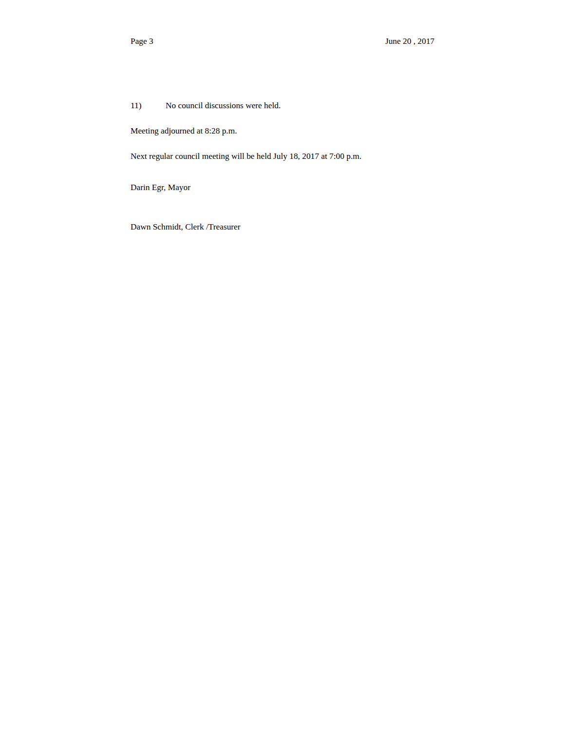Page 3
June 20 , 2017
11)
No council discussions were held.
Meeting adjourned at 8:28 p.m.
Next regular council meeting will be held July 18, 2017 at 7:00 p.m.
Darin Egr, Mayor
Dawn Schmidt, Clerk /Treasurer